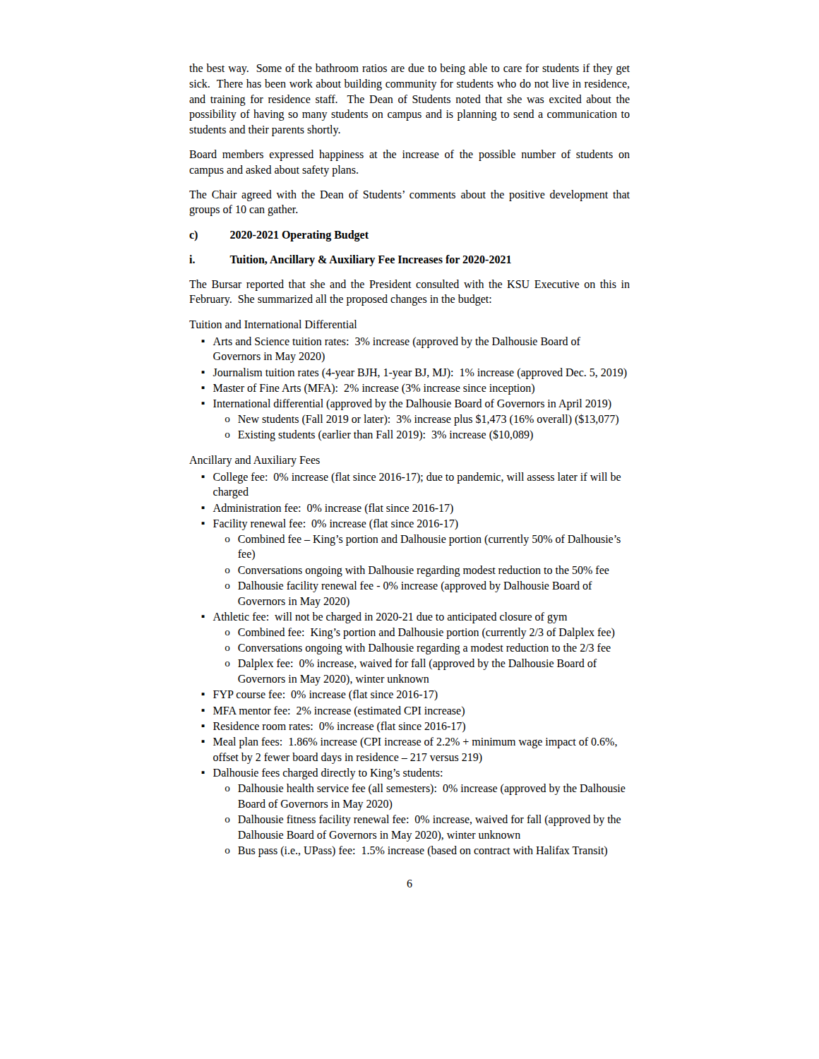the best way. Some of the bathroom ratios are due to being able to care for students if they get sick. There has been work about building community for students who do not live in residence, and training for residence staff. The Dean of Students noted that she was excited about the possibility of having so many students on campus and is planning to send a communication to students and their parents shortly.
Board members expressed happiness at the increase of the possible number of students on campus and asked about safety plans.
The Chair agreed with the Dean of Students’ comments about the positive development that groups of 10 can gather.
c) 2020-2021 Operating Budget
i. Tuition, Ancillary & Auxiliary Fee Increases for 2020-2021
The Bursar reported that she and the President consulted with the KSU Executive on this in February. She summarized all the proposed changes in the budget:
Tuition and International Differential
Arts and Science tuition rates: 3% increase (approved by the Dalhousie Board of Governors in May 2020)
Journalism tuition rates (4-year BJH, 1-year BJ, MJ): 1% increase (approved Dec. 5, 2019)
Master of Fine Arts (MFA): 2% increase (3% increase since inception)
International differential (approved by the Dalhousie Board of Governors in April 2019)
New students (Fall 2019 or later): 3% increase plus $1,473 (16% overall) ($13,077)
Existing students (earlier than Fall 2019): 3% increase ($10,089)
Ancillary and Auxiliary Fees
College fee: 0% increase (flat since 2016-17); due to pandemic, will assess later if will be charged
Administration fee: 0% increase (flat since 2016-17)
Facility renewal fee: 0% increase (flat since 2016-17)
Combined fee – King’s portion and Dalhousie portion (currently 50% of Dalhousie’s fee)
Conversations ongoing with Dalhousie regarding modest reduction to the 50% fee
Dalhousie facility renewal fee - 0% increase (approved by Dalhousie Board of Governors in May 2020)
Athletic fee: will not be charged in 2020-21 due to anticipated closure of gym
Combined fee: King’s portion and Dalhousie portion (currently 2/3 of Dalplex fee)
Conversations ongoing with Dalhousie regarding a modest reduction to the 2/3 fee
Dalplex fee: 0% increase, waived for fall (approved by the Dalhousie Board of Governors in May 2020), winter unknown
FYP course fee: 0% increase (flat since 2016-17)
MFA mentor fee: 2% increase (estimated CPI increase)
Residence room rates: 0% increase (flat since 2016-17)
Meal plan fees: 1.86% increase (CPI increase of 2.2% + minimum wage impact of 0.6%, offset by 2 fewer board days in residence – 217 versus 219)
Dalhousie fees charged directly to King’s students:
Dalhousie health service fee (all semesters): 0% increase (approved by the Dalhousie Board of Governors in May 2020)
Dalhousie fitness facility renewal fee: 0% increase, waived for fall (approved by the Dalhousie Board of Governors in May 2020), winter unknown
Bus pass (i.e., UPass) fee: 1.5% increase (based on contract with Halifax Transit)
6